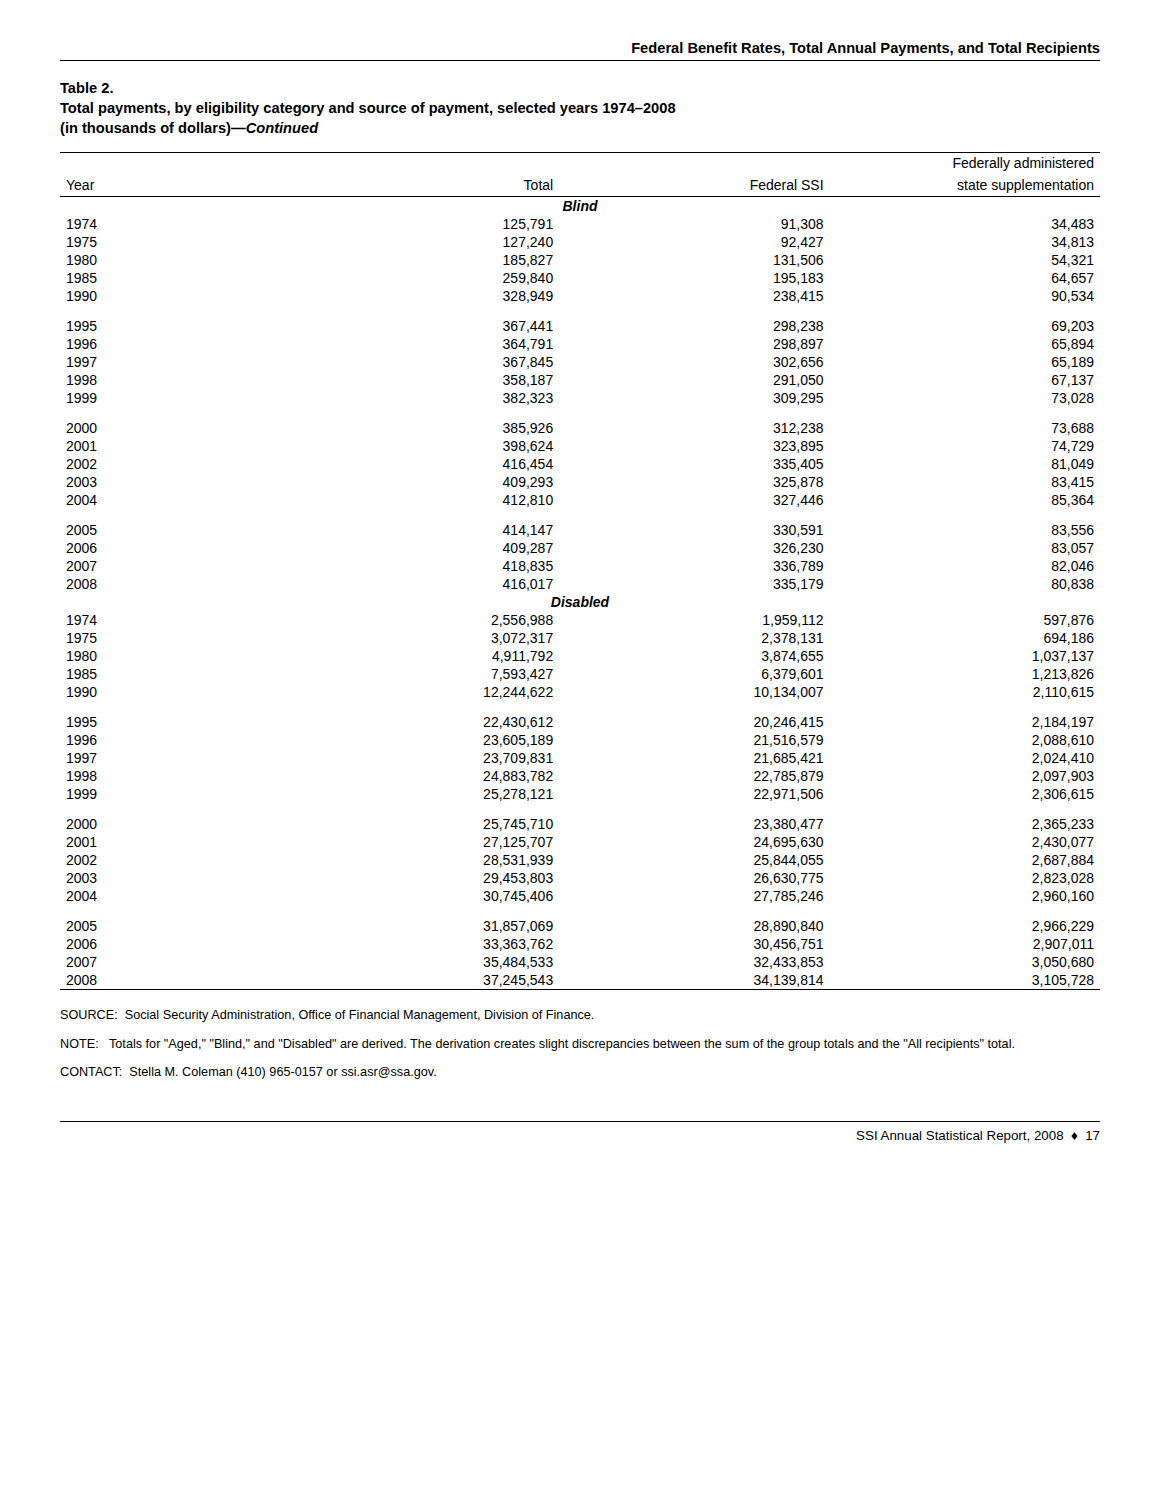Federal Benefit Rates, Total Annual Payments, and Total Recipients
Table 2.
Total payments, by eligibility category and source of payment, selected years 1974–2008
(in thousands of dollars)—Continued
| | | | Federally administered |
| --- | --- | --- | --- |
| Year | Total | Federal SSI | state supplementation |
| Blind |
| 1974 | 125,791 | 91,308 | 34,483 |
| 1975 | 127,240 | 92,427 | 34,813 |
| 1980 | 185,827 | 131,506 | 54,321 |
| 1985 | 259,840 | 195,183 | 64,657 |
| 1990 | 328,949 | 238,415 | 90,534 |
| 1995 | 367,441 | 298,238 | 69,203 |
| 1996 | 364,791 | 298,897 | 65,894 |
| 1997 | 367,845 | 302,656 | 65,189 |
| 1998 | 358,187 | 291,050 | 67,137 |
| 1999 | 382,323 | 309,295 | 73,028 |
| 2000 | 385,926 | 312,238 | 73,688 |
| 2001 | 398,624 | 323,895 | 74,729 |
| 2002 | 416,454 | 335,405 | 81,049 |
| 2003 | 409,293 | 325,878 | 83,415 |
| 2004 | 412,810 | 327,446 | 85,364 |
| 2005 | 414,147 | 330,591 | 83,556 |
| 2006 | 409,287 | 326,230 | 83,057 |
| 2007 | 418,835 | 336,789 | 82,046 |
| 2008 | 416,017 | 335,179 | 80,838 |
| Disabled |
| 1974 | 2,556,988 | 1,959,112 | 597,876 |
| 1975 | 3,072,317 | 2,378,131 | 694,186 |
| 1980 | 4,911,792 | 3,874,655 | 1,037,137 |
| 1985 | 7,593,427 | 6,379,601 | 1,213,826 |
| 1990 | 12,244,622 | 10,134,007 | 2,110,615 |
| 1995 | 22,430,612 | 20,246,415 | 2,184,197 |
| 1996 | 23,605,189 | 21,516,579 | 2,088,610 |
| 1997 | 23,709,831 | 21,685,421 | 2,024,410 |
| 1998 | 24,883,782 | 22,785,879 | 2,097,903 |
| 1999 | 25,278,121 | 22,971,506 | 2,306,615 |
| 2000 | 25,745,710 | 23,380,477 | 2,365,233 |
| 2001 | 27,125,707 | 24,695,630 | 2,430,077 |
| 2002 | 28,531,939 | 25,844,055 | 2,687,884 |
| 2003 | 29,453,803 | 26,630,775 | 2,823,028 |
| 2004 | 30,745,406 | 27,785,246 | 2,960,160 |
| 2005 | 31,857,069 | 28,890,840 | 2,966,229 |
| 2006 | 33,363,762 | 30,456,751 | 2,907,011 |
| 2007 | 35,484,533 | 32,433,853 | 3,050,680 |
| 2008 | 37,245,543 | 34,139,814 | 3,105,728 |
SOURCE: Social Security Administration, Office of Financial Management, Division of Finance.
NOTE: Totals for "Aged," "Blind," and "Disabled" are derived. The derivation creates slight discrepancies between the sum of the group totals and the "All recipients" total.
CONTACT: Stella M. Coleman (410) 965-0157 or ssi.asr@ssa.gov.
SSI Annual Statistical Report, 2008 ♦ 17